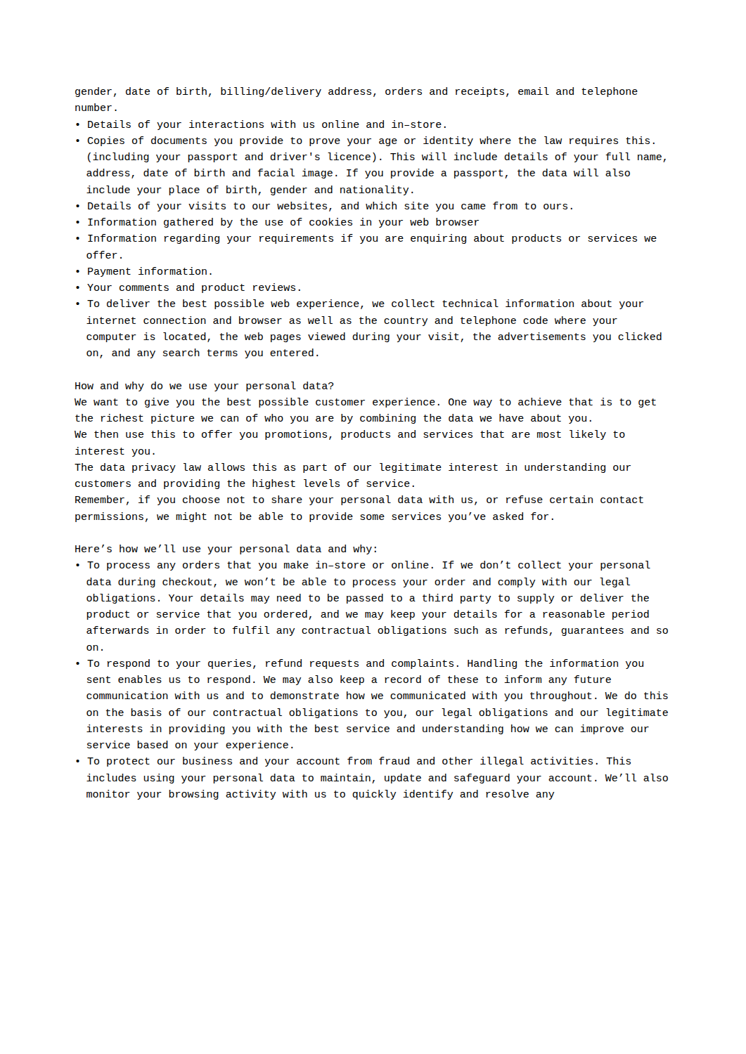gender, date of birth, billing/delivery address, orders and receipts, email and telephone number.
• Details of your interactions with us online and in–store.
• Copies of documents you provide to prove your age or identity where the law requires this. (including your passport and driver's licence). This will include details of your full name, address, date of birth and facial image. If you provide a passport, the data will also include your place of birth, gender and nationality.
• Details of your visits to our websites, and which site you came from to ours.
• Information gathered by the use of cookies in your web browser
• Information regarding your requirements if you are enquiring about products or services we offer.
• Payment information.
• Your comments and product reviews.
• To deliver the best possible web experience, we collect technical information about your internet connection and browser as well as the country and telephone code where your computer is located, the web pages viewed during your visit, the advertisements you clicked on, and any search terms you entered.
How and why do we use your personal data?
We want to give you the best possible customer experience. One way to achieve that is to get the richest picture we can of who you are by combining the data we have about you.
We then use this to offer you promotions, products and services that are most likely to interest you.
The data privacy law allows this as part of our legitimate interest in understanding our customers and providing the highest levels of service.
Remember, if you choose not to share your personal data with us, or refuse certain contact permissions, we might not be able to provide some services you’ve asked for.
Here’s how we’ll use your personal data and why:
• To process any orders that you make in–store or online. If we don’t collect your personal data during checkout, we won’t be able to process your order and comply with our legal obligations. Your details may need to be passed to a third party to supply or deliver the product or service that you ordered, and we may keep your details for a reasonable period afterwards in order to fulfil any contractual obligations such as refunds, guarantees and so on.
• To respond to your queries, refund requests and complaints. Handling the information you sent enables us to respond. We may also keep a record of these to inform any future communication with us and to demonstrate how we communicated with you throughout. We do this on the basis of our contractual obligations to you, our legal obligations and our legitimate interests in providing you with the best service and understanding how we can improve our service based on your experience.
• To protect our business and your account from fraud and other illegal activities. This includes using your personal data to maintain, update and safeguard your account. We’ll also monitor your browsing activity with us to quickly identify and resolve any